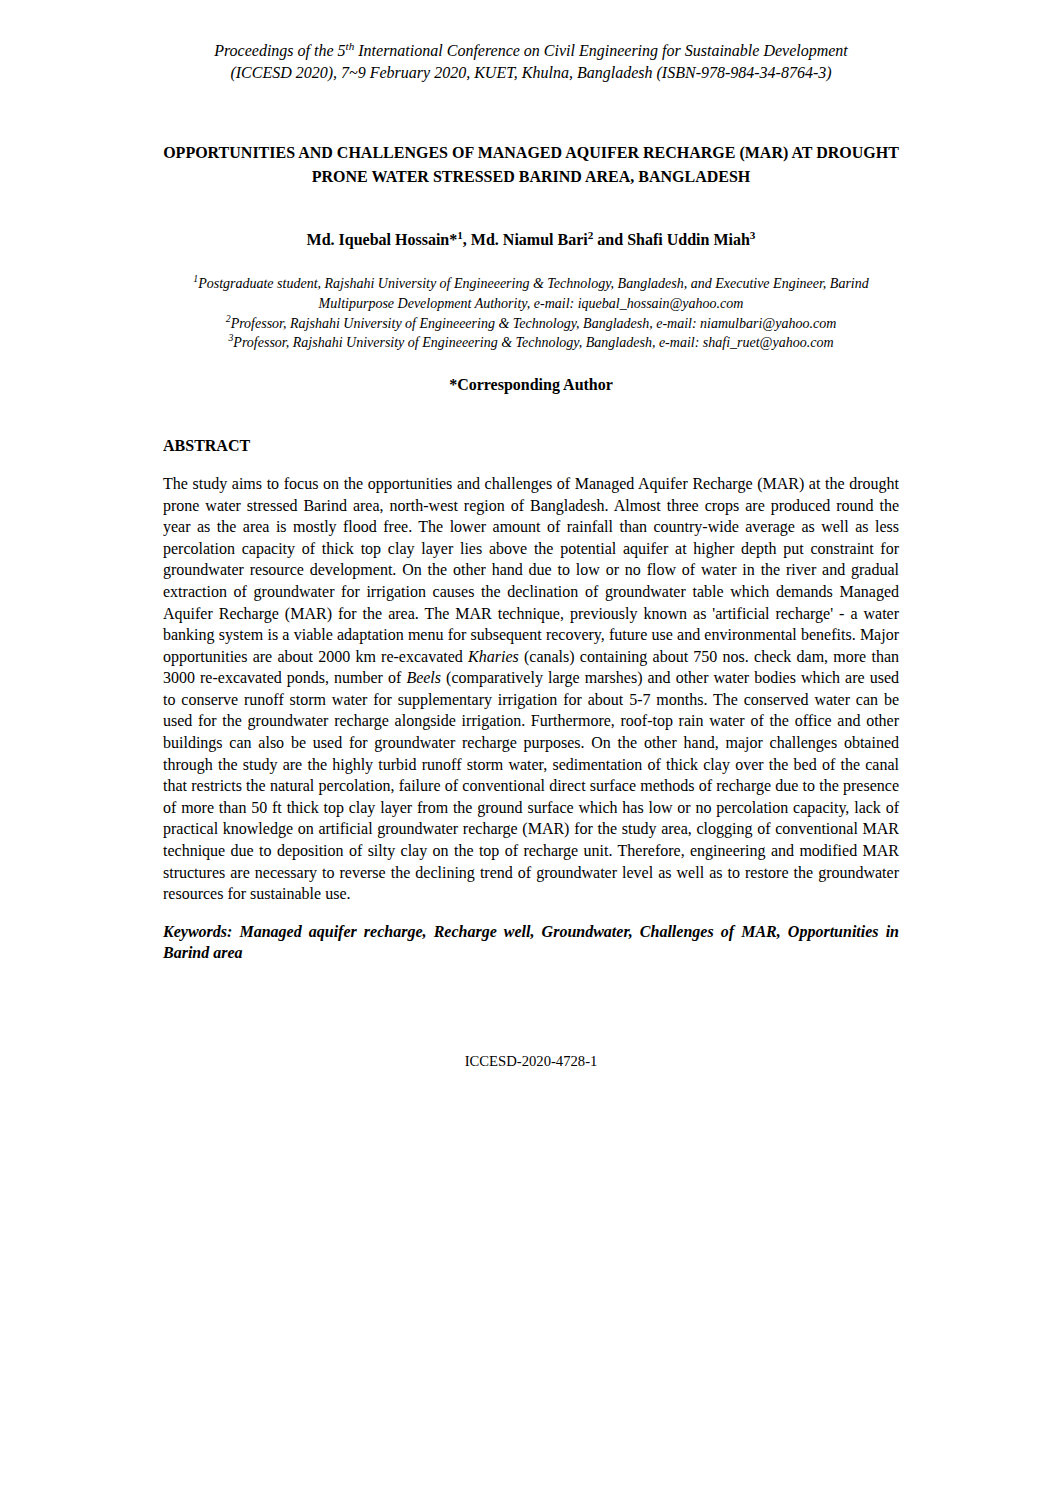Proceedings of the 5th International Conference on Civil Engineering for Sustainable Development
(ICCESD 2020), 7~9 February 2020, KUET, Khulna, Bangladesh (ISBN-978-984-34-8764-3)
Opportunities and Challenges of Managed Aquifer Recharge (MAR) at Drought Prone Water Stressed Barind Area, Bangladesh
Md. Iquebal Hossain*1, Md. Niamul Bari2 and Shafi Uddin Miah3
1Postgraduate student, Rajshahi University of Engineeering & Technology, Bangladesh, and Executive Engineer, Barind Multipurpose Development Authority, e-mail: iquebal_hossain@yahoo.com
2Professor, Rajshahi University of Engineeering & Technology, Bangladesh, e-mail: niamulbari@yahoo.com
3Professor, Rajshahi University of Engineeering & Technology, Bangladesh, e-mail: shafi_ruet@yahoo.com
*Corresponding Author
Abstract
The study aims to focus on the opportunities and challenges of Managed Aquifer Recharge (MAR) at the drought prone water stressed Barind area, north-west region of Bangladesh. Almost three crops are produced round the year as the area is mostly flood free. The lower amount of rainfall than country-wide average as well as less percolation capacity of thick top clay layer lies above the potential aquifer at higher depth put constraint for groundwater resource development. On the other hand due to low or no flow of water in the river and gradual extraction of groundwater for irrigation causes the declination of groundwater table which demands Managed Aquifer Recharge (MAR) for the area. The MAR technique, previously known as 'artificial recharge' - a water banking system is a viable adaptation menu for subsequent recovery, future use and environmental benefits. Major opportunities are about 2000 km re-excavated Kharies (canals) containing about 750 nos. check dam, more than 3000 re-excavated ponds, number of Beels (comparatively large marshes) and other water bodies which are used to conserve runoff storm water for supplementary irrigation for about 5-7 months. The conserved water can be used for the groundwater recharge alongside irrigation. Furthermore, roof-top rain water of the office and other buildings can also be used for groundwater recharge purposes. On the other hand, major challenges obtained through the study are the highly turbid runoff storm water, sedimentation of thick clay over the bed of the canal that restricts the natural percolation, failure of conventional direct surface methods of recharge due to the presence of more than 50 ft thick top clay layer from the ground surface which has low or no percolation capacity, lack of practical knowledge on artificial groundwater recharge (MAR) for the study area, clogging of conventional MAR technique due to deposition of silty clay on the top of recharge unit. Therefore, engineering and modified MAR structures are necessary to reverse the declining trend of groundwater level as well as to restore the groundwater resources for sustainable use.
Keywords: Managed aquifer recharge, Recharge well, Groundwater, Challenges of MAR, Opportunities in Barind area
ICCESD-2020-4728-1